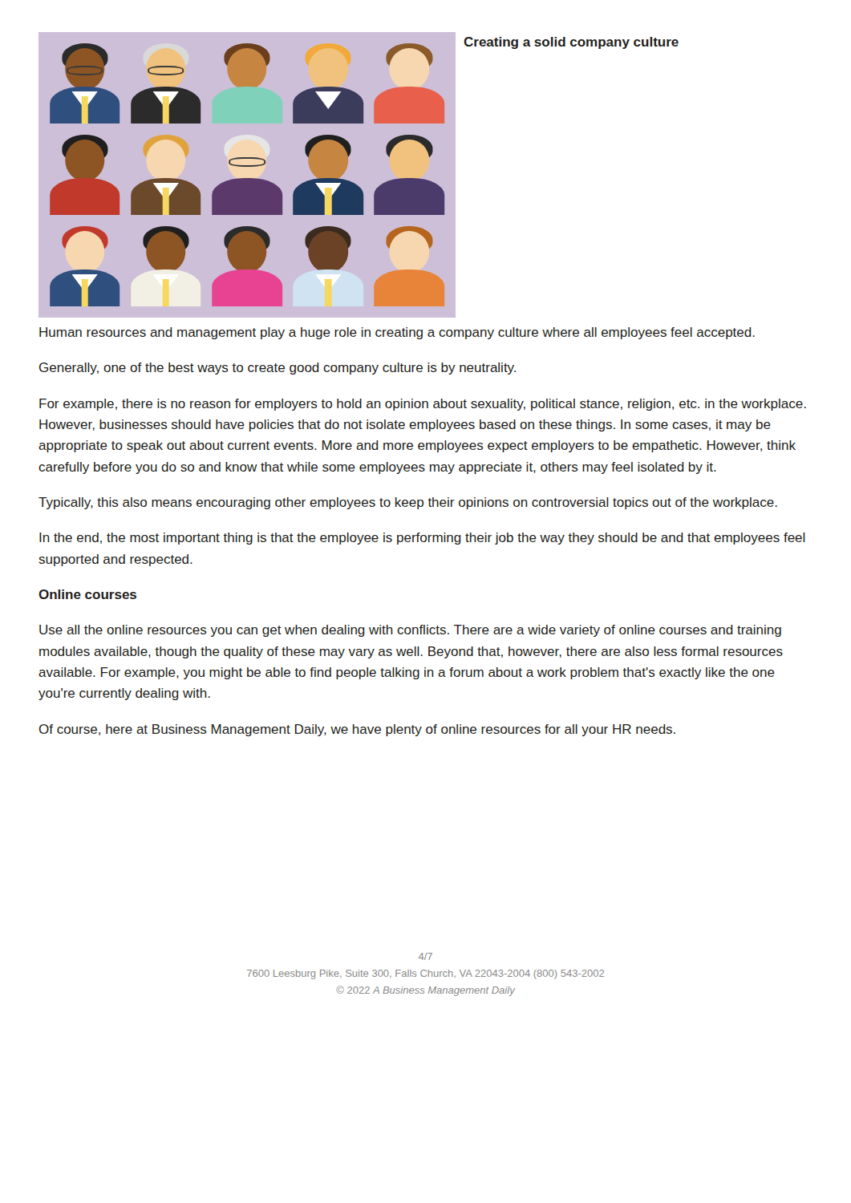Creating a solid company culture
Human resources and management play a huge role in creating a company culture where all employees feel accepted.
Generally, one of the best ways to create good company culture is by neutrality.
For example, there is no reason for employers to hold an opinion about sexuality, political stance, religion, etc. in the workplace. However, businesses should have policies that do not isolate employees based on these things. In some cases, it may be appropriate to speak out about current events. More and more employees expect employers to be empathetic. However, think carefully before you do so and know that while some employees may appreciate it, others may feel isolated by it.
Typically, this also means encouraging other employees to keep their opinions on controversial topics out of the workplace.
In the end, the most important thing is that the employee is performing their job the way they should be and that employees feel supported and respected.
Online courses
Use all the online resources you can get when dealing with conflicts. There are a wide variety of online courses and training modules available, though the quality of these may vary as well. Beyond that, however, there are also less formal resources available. For example, you might be able to find people talking in a forum about a work problem that's exactly like the one you're currently dealing with.
Of course, here at Business Management Daily, we have plenty of online resources for all your HR needs.
4/7
7600 Leesburg Pike, Suite 300, Falls Church, VA 22043-2004 (800) 543-2002
© 2022 A Business Management Daily